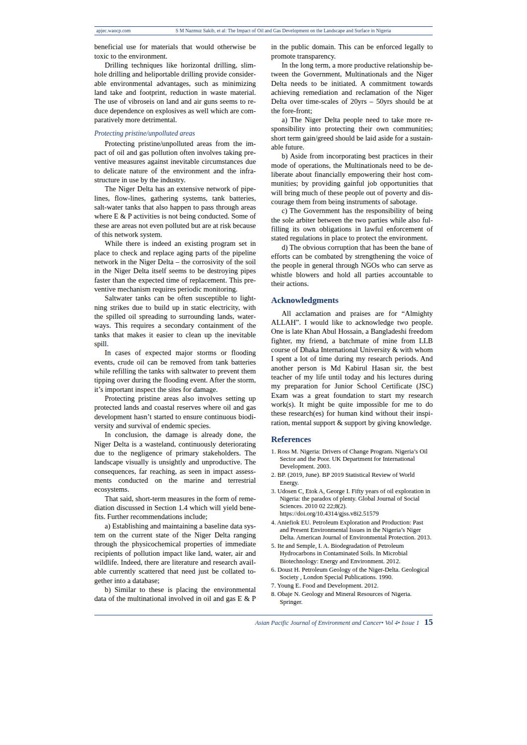apjec.waocp.com S M Nazmuz Sakib, et al: The Impact of Oil and Gas Development on the Landscape and Surface in Nigeria
beneficial use for materials that would otherwise be toxic to the environment.
Drilling techniques like horizontal drilling, slim-hole drilling and heliportable drilling provide considerable environmental advantages, such as minimizing land take and footprint, reduction in waste material. The use of vibroseis on land and air guns seems to reduce dependence on explosives as well which are comparatively more detrimental.
Protecting pristine/unpolluted areas
Protecting pristine/unpolluted areas from the impact of oil and gas pollution often involves taking preventive measures against inevitable circumstances due to delicate nature of the environment and the infrastructure in use by the industry.
The Niger Delta has an extensive network of pipelines, flow-lines, gathering systems, tank batteries, salt-water tanks that also happen to pass through areas where E & P activities is not being conducted. Some of these are areas not even polluted but are at risk because of this network system.
While there is indeed an existing program set in place to check and replace aging parts of the pipeline network in the Niger Delta – the corrosivity of the soil in the Niger Delta itself seems to be destroying pipes faster than the expected time of replacement. This preventive mechanism requires periodic monitoring.
Saltwater tanks can be often susceptible to lightning strikes due to build up in static electricity, with the spilled oil spreading to surrounding lands, waterways. This requires a secondary containment of the tanks that makes it easier to clean up the inevitable spill.
In cases of expected major storms or flooding events, crude oil can be removed from tank batteries while refilling the tanks with saltwater to prevent them tipping over during the flooding event. After the storm, it’s important inspect the sites for damage.
Protecting pristine areas also involves setting up protected lands and coastal reserves where oil and gas development hasn’t started to ensure continuous biodiversity and survival of endemic species.
In conclusion, the damage is already done, the Niger Delta is a wasteland, continuously deteriorating due to the negligence of primary stakeholders. The landscape visually is unsightly and unproductive. The consequences, far reaching, as seen in impact assessments conducted on the marine and terrestrial ecosystems.
That said, short-term measures in the form of remediation discussed in Section 1.4 which will yield benefits. Further recommendations include;
a) Establishing and maintaining a baseline data system on the current state of the Niger Delta ranging through the physicochemical properties of immediate recipients of pollution impact like land, water, air and wildlife. Indeed, there are literature and research available currently scattered that need just be collated together into a database;
b) Similar to these is placing the environmental data of the multinational involved in oil and gas E & P in the public domain. This can be enforced legally to promote transparency.
In the long term, a more productive relationship between the Government, Multinationals and the Niger Delta needs to be initiated. A commitment towards achieving remediation and reclamation of the Niger Delta over time-scales of 20yrs – 50yrs should be at the fore-front;
a) The Niger Delta people need to take more responsibility into protecting their own communities; short term gain/greed should be laid aside for a sustainable future.
b) Aside from incorporating best practices in their mode of operations, the Multinationals need to be deliberate about financially empowering their host communities; by providing gainful job opportunities that will bring much of these people out of poverty and discourage them from being instruments of sabotage.
c) The Government has the responsibility of being the sole arbiter between the two parties while also fulfilling its own obligations in lawful enforcement of stated regulations in place to protect the environment.
d) The obvious corruption that has been the bane of efforts can be combated by strengthening the voice of the people in general through NGOs who can serve as whistle blowers and hold all parties accountable to their actions.
Acknowledgments
All acclamation and praises are for “Almighty ALLAH”. I would like to acknowledge two people. One is late Khan Abul Hossain, a Bangladeshi freedom fighter, my friend, a batchmate of mine from LLB course of Dhaka International University & with whom I spent a lot of time during my research periods. And another person is Md Kabirul Hasan sir, the best teacher of my life until today and his lectures during my preparation for Junior School Certificate (JSC) Exam was a great foundation to start my research work(s). It might be quite impossible for me to do these research(es) for human kind without their inspiration, mental support & support by giving knowledge.
References
1. Ross M. Nigeria: Drivers of Change Program. Nigeria’s Oil Sector and the Poor. UK Department for International Development. 2003.
2. BP. (2019, June). BP 2019 Statistical Review of World Energy.
3. Udosen C, Etok A, George I. Fifty years of oil exploration in Nigeria: the paradox of plenty. Global Journal of Social Sciences. 2010 02 22;8(2). https://doi.org/10.4314/gjss.v8i2.51579
4. Aniefiok EU. Petroleum Exploration and Production: Past and Present Environmental Issues in the Nigeria’s Niger Delta. American Journal of Environmental Protection. 2013.
5. Ite and Semple, I. A. Biodegradation of Petroleum Hydrocarbons in Contaminated Soils. In Microbial Biotechnology: Energy and Environment. 2012.
6. Doust H. Petroleum Geology of the Niger-Delta. Geological Society , London Special Publications. 1990.
7. Young E. Food and Development. 2012.
8. Obaje N. Geology and Mineral Resources of Nigeria. Springer.
Asian Pacific Journal of Environment and Cancer• Vol 4• Issue 1 15